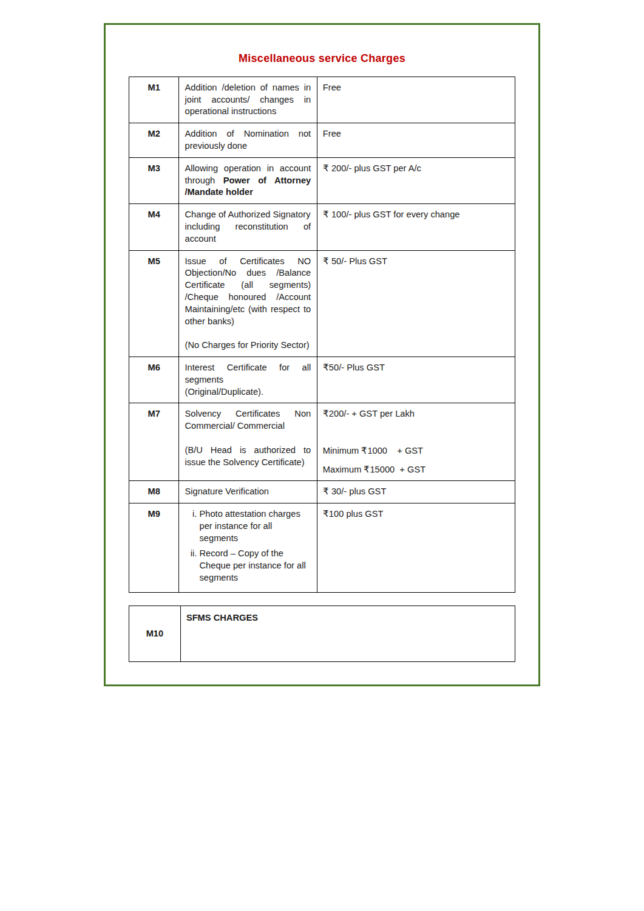Miscellaneous service Charges
| M1 | Addition /deletion of names in joint accounts/ changes in operational instructions | Free |
| M2 | Addition of Nomination not previously done | Free |
| M3 | Allowing operation in account through Power of Attorney /Mandate holder | ₹ 200/- plus GST per A/c |
| M4 | Change of Authorized Signatory including reconstitution of account | ₹ 100/- plus GST for every change |
| M5 | Issue of Certificates NO Objection/No dues /Balance Certificate (all segments) /Cheque honoured /Account Maintaining/etc (with respect to other banks) (No Charges for Priority Sector) | ₹ 50/- Plus GST |
| M6 | Interest Certificate for all segments (Original/Duplicate). | ₹ 50/- Plus GST |
| M7 | Solvency Certificates Non Commercial/ Commercial (B/U Head is authorized to issue the Solvency Certificate) | ₹ 200/- + GST per Lakh Minimum ₹ 1000 + GST Maximum ₹ 15000 + GST |
| M8 | Signature Verification | ₹ 30/- plus GST |
| M9 | Photo attestation charges per instance for all segments Record – Copy of the Cheque per instance for all segments | ₹ 100 plus GST |
| M10 | SFMS CHARGES |